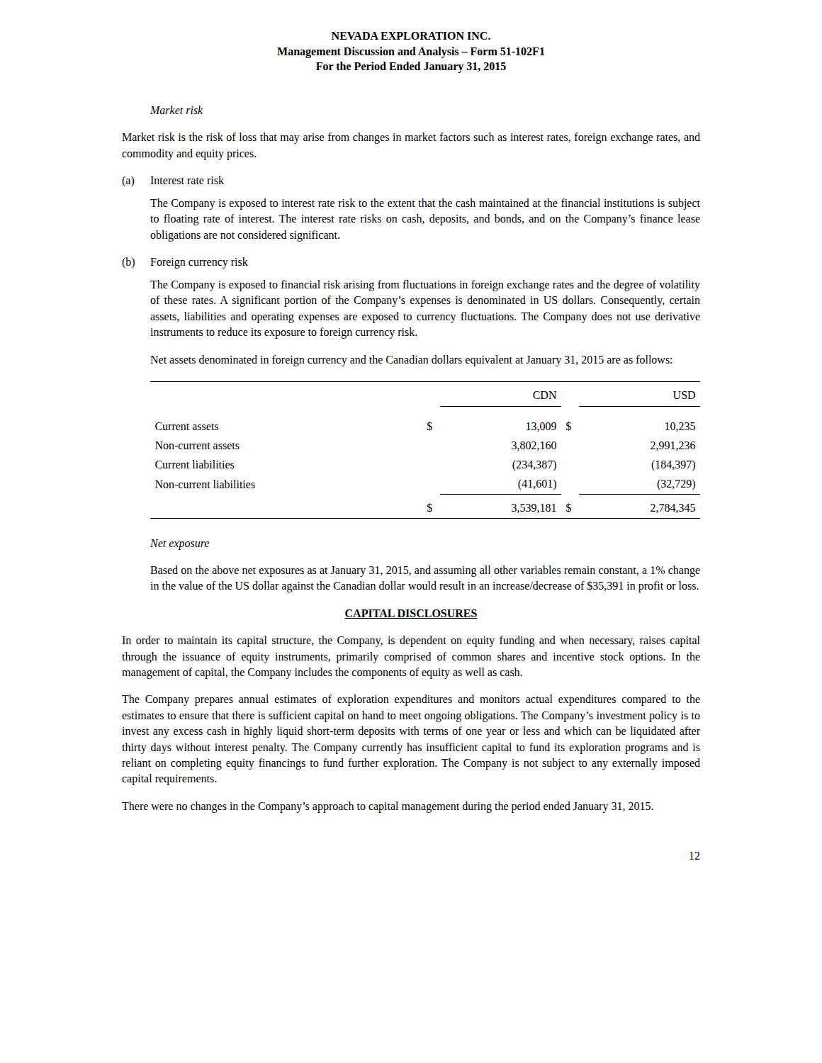NEVADA EXPLORATION INC.
Management Discussion and Analysis – Form 51-102F1
For the Period Ended January 31, 2015
Market risk
Market risk is the risk of loss that may arise from changes in market factors such as interest rates, foreign exchange rates, and commodity and equity prices.
(a)
Interest rate risk
The Company is exposed to interest rate risk to the extent that the cash maintained at the financial institutions is subject to floating rate of interest. The interest rate risks on cash, deposits, and bonds, and on the Company’s finance lease obligations are not considered significant.
(b)
Foreign currency risk
The Company is exposed to financial risk arising from fluctuations in foreign exchange rates and the degree of volatility of these rates. A significant portion of the Company’s expenses is denominated in US dollars. Consequently, certain assets, liabilities and operating expenses are exposed to currency fluctuations. The Company does not use derivative instruments to reduce its exposure to foreign currency risk.
Net assets denominated in foreign currency and the Canadian dollars equivalent at January 31, 2015 are as follows:
| | | CDN | | USD |
| --- | --- | --- | --- | --- |
| Current assets | $ | 13,009 | $ | 10,235 |
| Non-current assets | | 3,802,160 | | 2,991,236 |
| Current liabilities | | (234,387) | | (184,397) |
| Non-current liabilities | | (41,601) | | (32,729) |
| | $ | 3,539,181 | $ | 2,784,345 |
Net exposure
Based on the above net exposures as at January 31, 2015, and assuming all other variables remain constant, a 1% change in the value of the US dollar against the Canadian dollar would result in an increase/decrease of $35,391 in profit or loss.
CAPITAL DISCLOSURES
In order to maintain its capital structure, the Company, is dependent on equity funding and when necessary, raises capital through the issuance of equity instruments, primarily comprised of common shares and incentive stock options. In the management of capital, the Company includes the components of equity as well as cash.
The Company prepares annual estimates of exploration expenditures and monitors actual expenditures compared to the estimates to ensure that there is sufficient capital on hand to meet ongoing obligations. The Company’s investment policy is to invest any excess cash in highly liquid short-term deposits with terms of one year or less and which can be liquidated after thirty days without interest penalty. The Company currently has insufficient capital to fund its exploration programs and is reliant on completing equity financings to fund further exploration. The Company is not subject to any externally imposed capital requirements.
There were no changes in the Company’s approach to capital management during the period ended January 31, 2015.
12